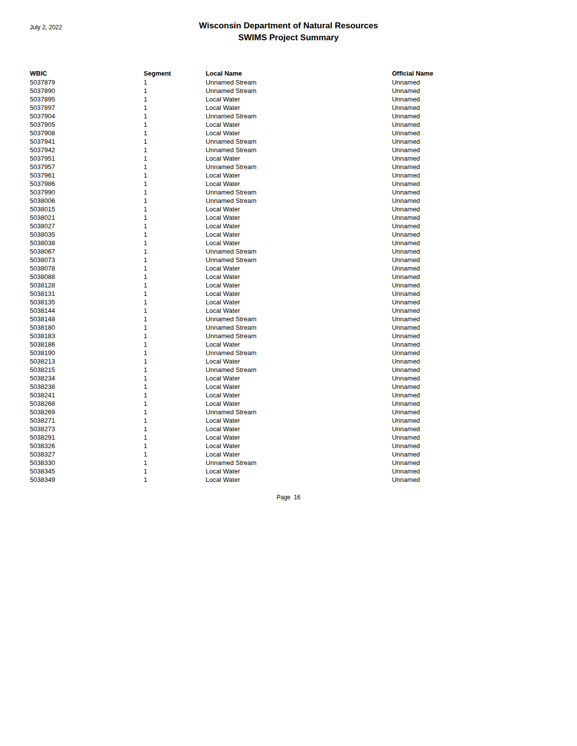July 2, 2022
Wisconsin Department of Natural Resources
SWIMS Project Summary
| WBIC | Segment | Local Name | Official Name |
| --- | --- | --- | --- |
| 5037879 | 1 | Unnamed Stream | Unnamed |
| 5037890 | 1 | Unnamed Stream | Unnamed |
| 5037895 | 1 | Local Water | Unnamed |
| 5037897 | 1 | Local Water | Unnamed |
| 5037904 | 1 | Unnamed Stream | Unnamed |
| 5037905 | 1 | Local Water | Unnamed |
| 5037908 | 1 | Local Water | Unnamed |
| 5037941 | 1 | Unnamed Stream | Unnamed |
| 5037942 | 1 | Unnamed Stream | Unnamed |
| 5037951 | 1 | Local Water | Unnamed |
| 5037957 | 1 | Unnamed Stream | Unnamed |
| 5037961 | 1 | Local Water | Unnamed |
| 5037986 | 1 | Local Water | Unnamed |
| 5037990 | 1 | Unnamed Stream | Unnamed |
| 5038006 | 1 | Unnamed Stream | Unnamed |
| 5038015 | 1 | Local Water | Unnamed |
| 5038021 | 1 | Local Water | Unnamed |
| 5038027 | 1 | Local Water | Unnamed |
| 5038035 | 1 | Local Water | Unnamed |
| 5038038 | 1 | Local Water | Unnamed |
| 5038067 | 1 | Unnamed Stream | Unnamed |
| 5038073 | 1 | Unnamed Stream | Unnamed |
| 5038078 | 1 | Local Water | Unnamed |
| 5038088 | 1 | Local Water | Unnamed |
| 5038128 | 1 | Local Water | Unnamed |
| 5038131 | 1 | Local Water | Unnamed |
| 5038135 | 1 | Local Water | Unnamed |
| 5038144 | 1 | Local Water | Unnamed |
| 5038148 | 1 | Unnamed Stream | Unnamed |
| 5038180 | 1 | Unnamed Stream | Unnamed |
| 5038183 | 1 | Unnamed Stream | Unnamed |
| 5038186 | 1 | Local Water | Unnamed |
| 5038190 | 1 | Unnamed Stream | Unnamed |
| 5038213 | 1 | Local Water | Unnamed |
| 5038215 | 1 | Unnamed Stream | Unnamed |
| 5038234 | 1 | Local Water | Unnamed |
| 5038238 | 1 | Local Water | Unnamed |
| 5038241 | 1 | Local Water | Unnamed |
| 5038268 | 1 | Local Water | Unnamed |
| 5038269 | 1 | Unnamed Stream | Unnamed |
| 5038271 | 1 | Local Water | Unnamed |
| 5038273 | 1 | Local Water | Unnamed |
| 5038291 | 1 | Local Water | Unnamed |
| 5038326 | 1 | Local Water | Unnamed |
| 5038327 | 1 | Local Water | Unnamed |
| 5038330 | 1 | Unnamed Stream | Unnamed |
| 5038345 | 1 | Local Water | Unnamed |
| 5038349 | 1 | Local Water | Unnamed |
Page 16